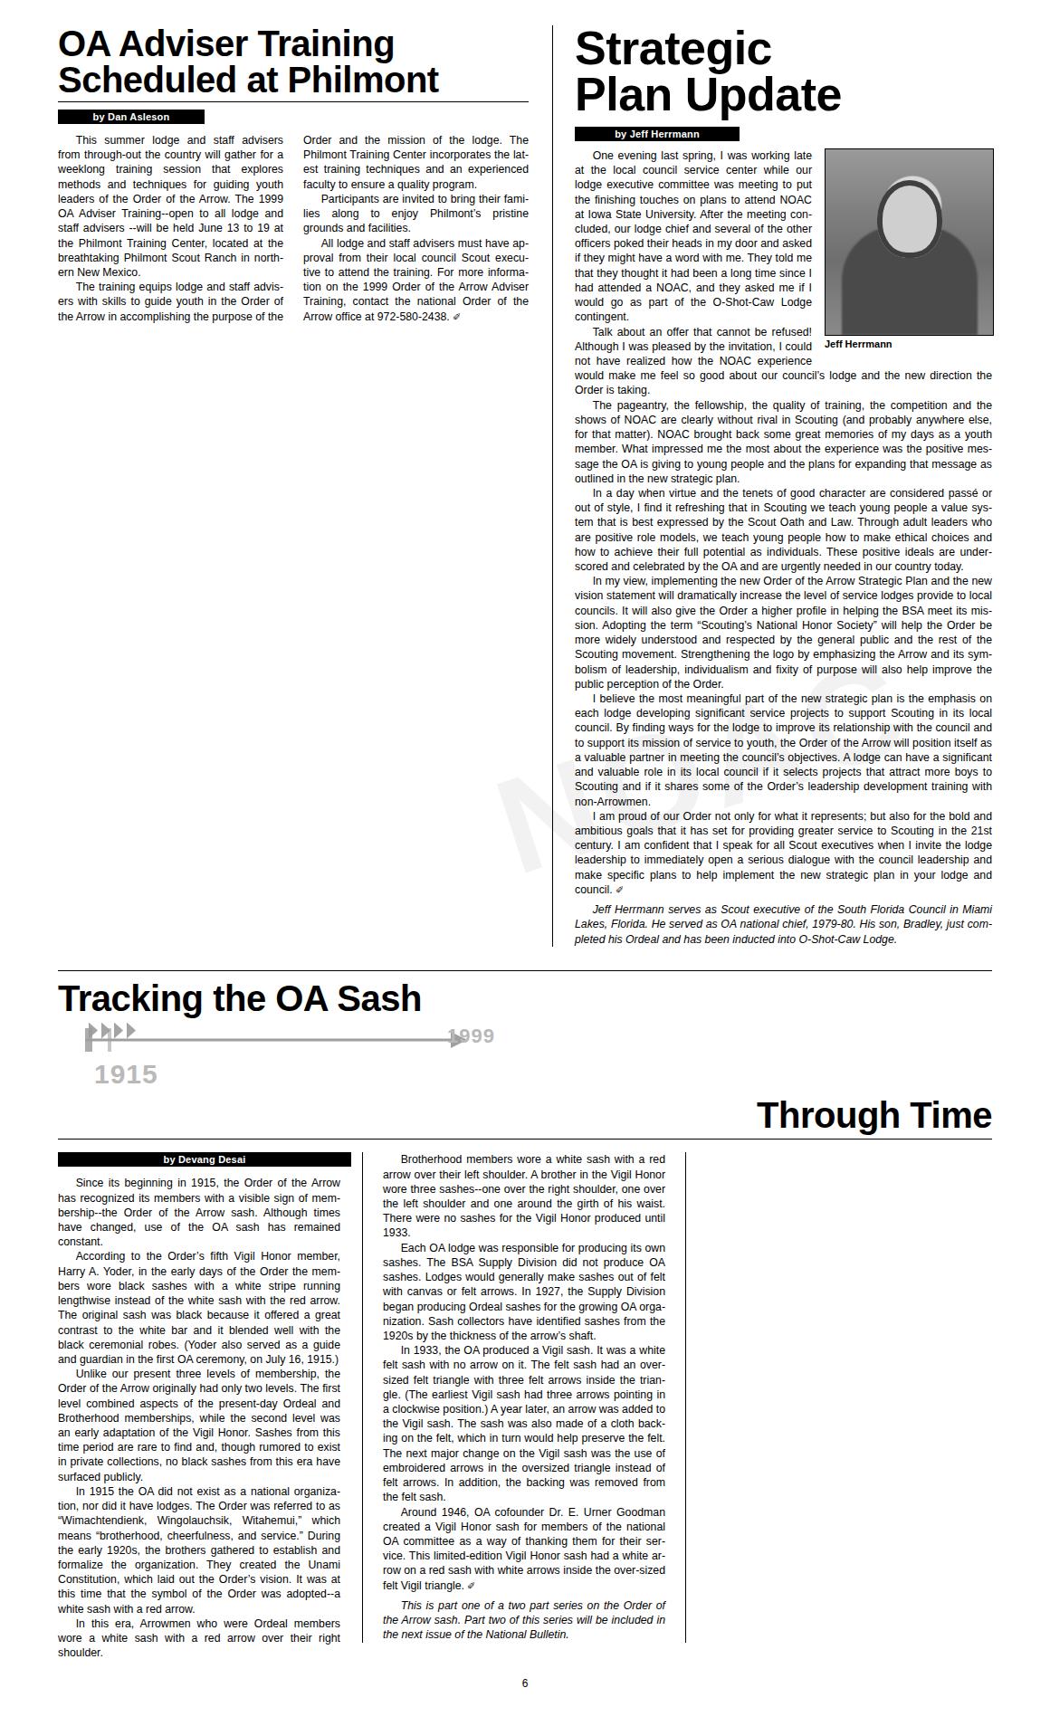NOAC
OA Adviser Training
Scheduled at Philmont
by Dan Asleson
This summer lodge and staff advisers from through-out the country will gather for a weeklong training session that explores methods and techniques for guiding youth leaders of the Order of the Arrow. The 1999 OA Adviser Training--open to all lodge and staff advisers --will be held June 13 to 19 at the Philmont Training Center, located at the breathtaking Philmont Scout Ranch in northern New Mexico.
The training equips lodge and staff advisers with skills to guide youth in the Order of the Arrow in accomplishing the purpose of the Order and the mission of the lodge. The Philmont Training Center incorporates the latest training techniques and an experienced faculty to ensure a quality program.
Participants are invited to bring their families along to enjoy Philmont’s pristine grounds and facilities.
All lodge and staff advisers must have approval from their local council Scout executive to attend the training. For more information on the 1999 Order of the Arrow Adviser Training, contact the national Order of the Arrow office at 972-580-2438.
Strategic
Plan Update
by Jeff Herrmann
Jeff Herrmann
One evening last spring, I was working late at the local council service center while our lodge executive committee was meeting to put the finishing touches on plans to attend NOAC at Iowa State University. After the meeting concluded, our lodge chief and several of the other officers poked their heads in my door and asked if they might have a word with me. They told me that they thought it had been a long time since I had attended a NOAC, and they asked me if I would go as part of the O-Shot-Caw Lodge contingent.
Talk about an offer that cannot be refused! Although I was pleased by the invitation, I could not have realized how the NOAC experience would make me feel so good about our council’s lodge and the new direction the Order is taking.
The pageantry, the fellowship, the quality of training, the competition and the shows of NOAC are clearly without rival in Scouting (and probably anywhere else, for that matter). NOAC brought back some great memories of my days as a youth member. What impressed me the most about the experience was the positive message the OA is giving to young people and the plans for expanding that message as outlined in the new strategic plan.
In a day when virtue and the tenets of good character are considered passé or out of style, I find it refreshing that in Scouting we teach young people a value system that is best expressed by the Scout Oath and Law. Through adult leaders who are positive role models, we teach young people how to make ethical choices and how to achieve their full potential as individuals. These positive ideals are underscored and celebrated by the OA and are urgently needed in our country today.
In my view, implementing the new Order of the Arrow Strategic Plan and the new vision statement will dramatically increase the level of service lodges provide to local councils. It will also give the Order a higher profile in helping the BSA meet its mission. Adopting the term “Scouting’s National Honor Society” will help the Order be more widely understood and respected by the general public and the rest of the Scouting movement. Strengthening the logo by emphasizing the Arrow and its symbolism of leadership, individualism and fixity of purpose will also help improve the public perception of the Order.
I believe the most meaningful part of the new strategic plan is the emphasis on each lodge developing significant service projects to support Scouting in its local council. By finding ways for the lodge to improve its relationship with the council and to support its mission of service to youth, the Order of the Arrow will position itself as a valuable partner in meeting the council’s objectives. A lodge can have a significant and valuable role in its local council if it selects projects that attract more boys to Scouting and if it shares some of the Order’s leadership development training with non-Arrowmen.
I am proud of our Order not only for what it represents; but also for the bold and ambitious goals that it has set for providing greater service to Scouting in the 21st century. I am confident that I speak for all Scout executives when I invite the lodge leadership to immediately open a serious dialogue with the council leadership and make specific plans to help implement the new strategic plan in your lodge and council.
Jeff Herrmann serves as Scout executive of the South Florida Council in Miami Lakes, Florida. He served as OA national chief, 1979-80. His son, Bradley, just completed his Ordeal and has been inducted into O-Shot-Caw Lodge.
Tracking the OA Sash
1915
1999
Through Time
by Devang Desai
Since its beginning in 1915, the Order of the Arrow has recognized its members with a visible sign of membership--the Order of the Arrow sash. Although times have changed, use of the OA sash has remained constant.
According to the Order’s fifth Vigil Honor member, Harry A. Yoder, in the early days of the Order the members wore black sashes with a white stripe running lengthwise instead of the white sash with the red arrow. The original sash was black because it offered a great contrast to the white bar and it blended well with the black ceremonial robes. (Yoder also served as a guide and guardian in the first OA ceremony, on July 16, 1915.)
Unlike our present three levels of membership, the Order of the Arrow originally had only two levels. The first level combined aspects of the present-day Ordeal and Brotherhood memberships, while the second level was an early adaptation of the Vigil Honor. Sashes from this time period are rare to find and, though rumored to exist in private collections, no black sashes from this era have surfaced publicly.
In 1915 the OA did not exist as a national organization, nor did it have lodges. The Order was referred to as “Wimachtendienk, Wingolauchsik, Witahemui,” which means “brotherhood, cheerfulness, and service.” During the early 1920s, the brothers gathered to establish and formalize the organization. They created the Unami Constitution, which laid out the Order’s vision. It was at this time that the symbol of the Order was adopted--a white sash with a red arrow.
In this era, Arrowmen who were Ordeal members wore a white sash with a red arrow over their right shoulder.
Brotherhood members wore a white sash with a red arrow over their left shoulder. A brother in the Vigil Honor wore three sashes--one over the right shoulder, one over the left shoulder and one around the girth of his waist. There were no sashes for the Vigil Honor produced until 1933.
Each OA lodge was responsible for producing its own sashes. The BSA Supply Division did not produce OA sashes. Lodges would generally make sashes out of felt with canvas or felt arrows. In 1927, the Supply Division began producing Ordeal sashes for the growing OA organization. Sash collectors have identified sashes from the 1920s by the thickness of the arrow’s shaft.
In 1933, the OA produced a Vigil sash. It was a white felt sash with no arrow on it. The felt sash had an oversized felt triangle with three felt arrows inside the triangle. (The earliest Vigil sash had three arrows pointing in a clockwise position.) A year later, an arrow was added to the Vigil sash. The sash was also made of a cloth backing on the felt, which in turn would help preserve the felt. The next major change on the Vigil sash was the use of embroidered arrows in the oversized triangle instead of felt arrows. In addition, the backing was removed from the felt sash.
Around 1946, OA cofounder Dr. E. Urner Goodman created a Vigil Honor sash for members of the national OA committee as a way of thanking them for their service. This limited-edition Vigil Honor sash had a white arrow on a red sash with white arrows inside the over-sized felt Vigil triangle.
This is part one of a two part series on the Order of the Arrow sash. Part two of this series will be included in the next issue of the National Bulletin.
6